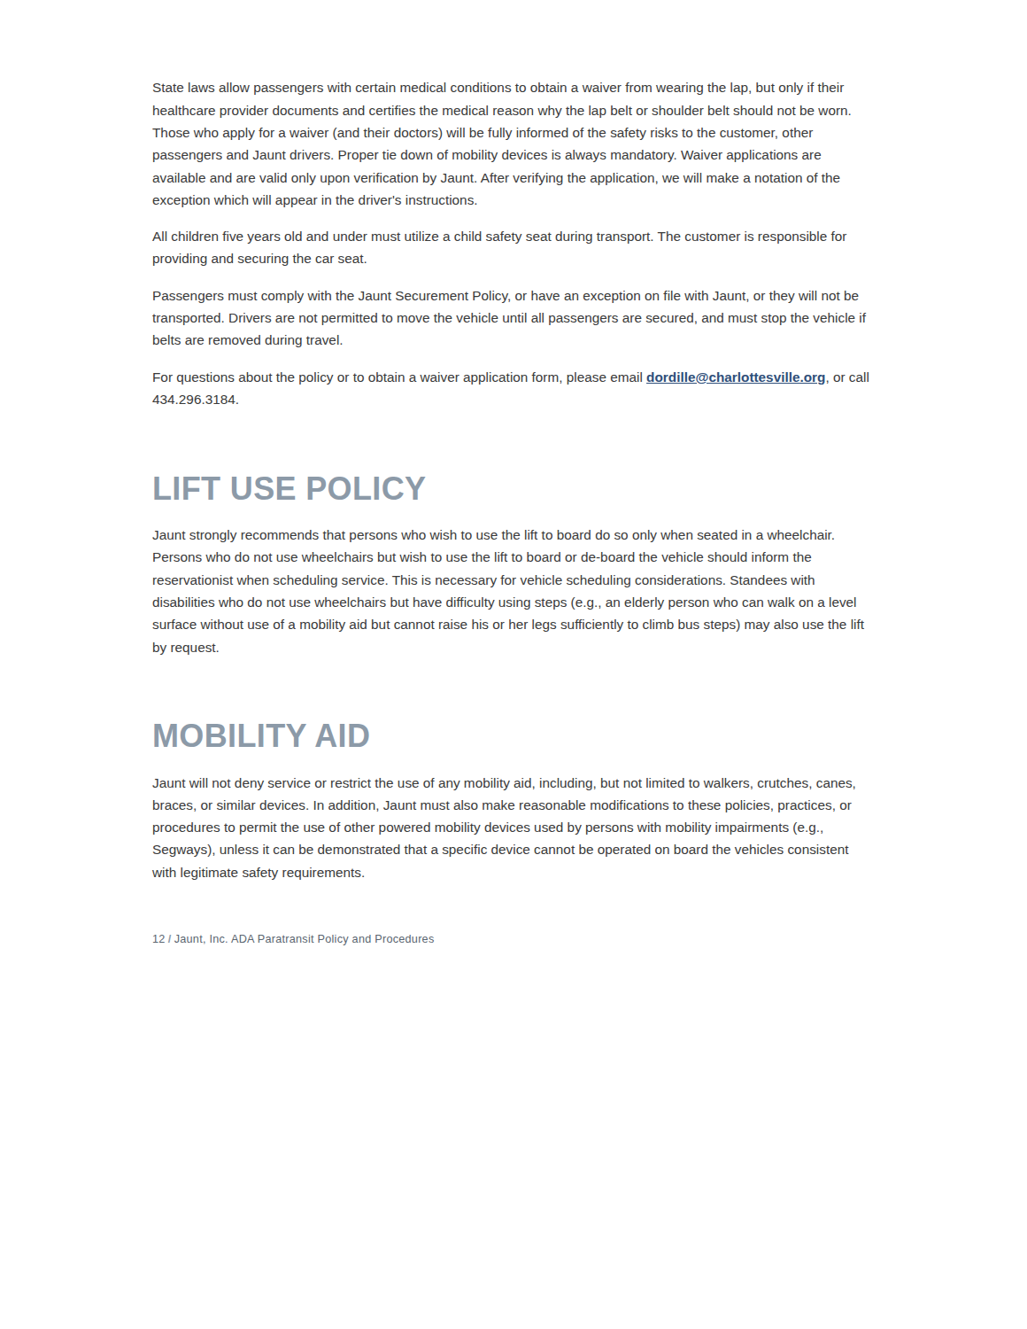State laws allow passengers with certain medical conditions to obtain a waiver from wearing the lap, but only if their healthcare provider documents and certifies the medical reason why the lap belt or shoulder belt should not be worn. Those who apply for a waiver (and their doctors) will be fully informed of the safety risks to the customer, other passengers and Jaunt drivers. Proper tie down of mobility devices is always mandatory. Waiver applications are available and are valid only upon verification by Jaunt. After verifying the application, we will make a notation of the exception which will appear in the driver's instructions.
All children five years old and under must utilize a child safety seat during transport. The customer is responsible for providing and securing the car seat.
Passengers must comply with the Jaunt Securement Policy, or have an exception on file with Jaunt, or they will not be transported. Drivers are not permitted to move the vehicle until all passengers are secured, and must stop the vehicle if belts are removed during travel.
For questions about the policy or to obtain a waiver application form, please email dordille@charlottesville.org, or call 434.296.3184.
Lift Use Policy
Jaunt strongly recommends that persons who wish to use the lift to board do so only when seated in a wheelchair. Persons who do not use wheelchairs but wish to use the lift to board or de-board the vehicle should inform the reservationist when scheduling service. This is necessary for vehicle scheduling considerations. Standees with disabilities who do not use wheelchairs but have difficulty using steps (e.g., an elderly person who can walk on a level surface without use of a mobility aid but cannot raise his or her legs sufficiently to climb bus steps) may also use the lift by request.
Mobility Aid
Jaunt will not deny service or restrict the use of any mobility aid, including, but not limited to walkers, crutches, canes, braces, or similar devices. In addition, Jaunt must also make reasonable modifications to these policies, practices, or procedures to permit the use of other powered mobility devices used by persons with mobility impairments (e.g., Segways), unless it can be demonstrated that a specific device cannot be operated on board the vehicles consistent with legitimate safety requirements.
12/Jaunt, Inc. ADA Paratransit Policy and Procedures